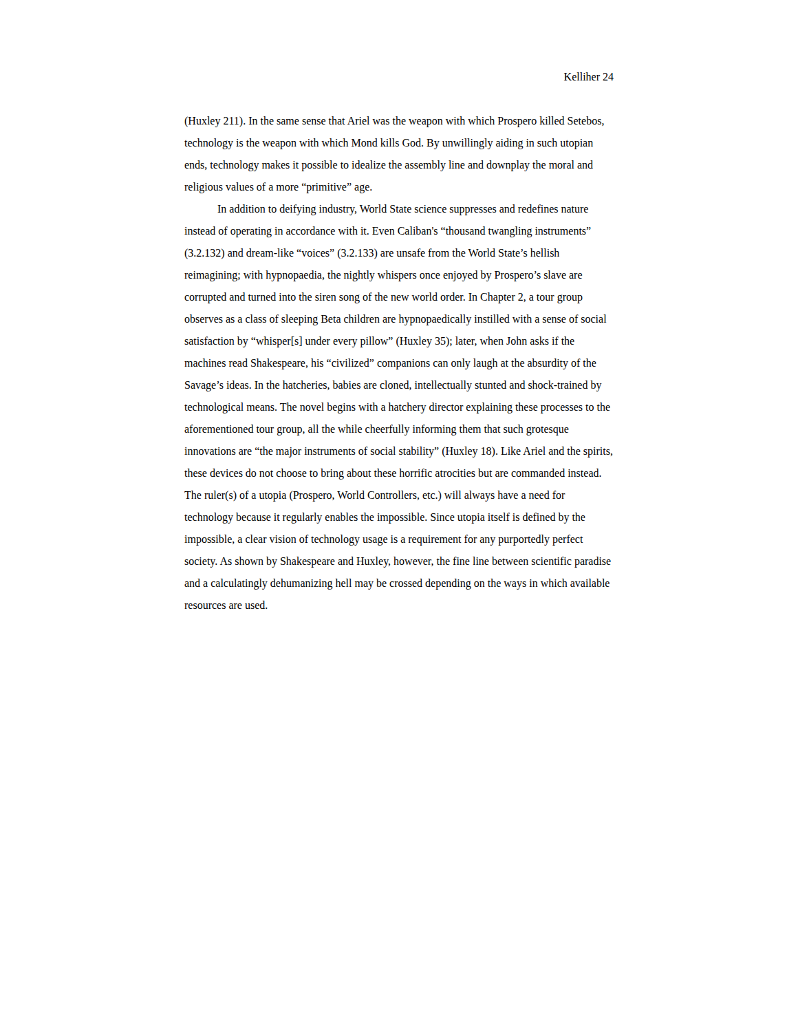Kelliher 24
(Huxley 211). In the same sense that Ariel was the weapon with which Prospero killed Setebos, technology is the weapon with which Mond kills God. By unwillingly aiding in such utopian ends, technology makes it possible to idealize the assembly line and downplay the moral and religious values of a more “primitive” age.
In addition to deifying industry, World State science suppresses and redefines nature instead of operating in accordance with it. Even Caliban's “thousand twangling instruments” (3.2.132) and dream-like “voices” (3.2.133) are unsafe from the World State’s hellish reimagining; with hypnopaedia, the nightly whispers once enjoyed by Prospero’s slave are corrupted and turned into the siren song of the new world order. In Chapter 2, a tour group observes as a class of sleeping Beta children are hypnopaedically instilled with a sense of social satisfaction by “whisper[s] under every pillow” (Huxley 35); later, when John asks if the machines read Shakespeare, his “civilized” companions can only laugh at the absurdity of the Savage’s ideas. In the hatcheries, babies are cloned, intellectually stunted and shock-trained by technological means. The novel begins with a hatchery director explaining these processes to the aforementioned tour group, all the while cheerfully informing them that such grotesque innovations are “the major instruments of social stability” (Huxley 18). Like Ariel and the spirits, these devices do not choose to bring about these horrific atrocities but are commanded instead. The ruler(s) of a utopia (Prospero, World Controllers, etc.) will always have a need for technology because it regularly enables the impossible. Since utopia itself is defined by the impossible, a clear vision of technology usage is a requirement for any purportedly perfect society. As shown by Shakespeare and Huxley, however, the fine line between scientific paradise and a calculatingly dehumanizing hell may be crossed depending on the ways in which available resources are used.